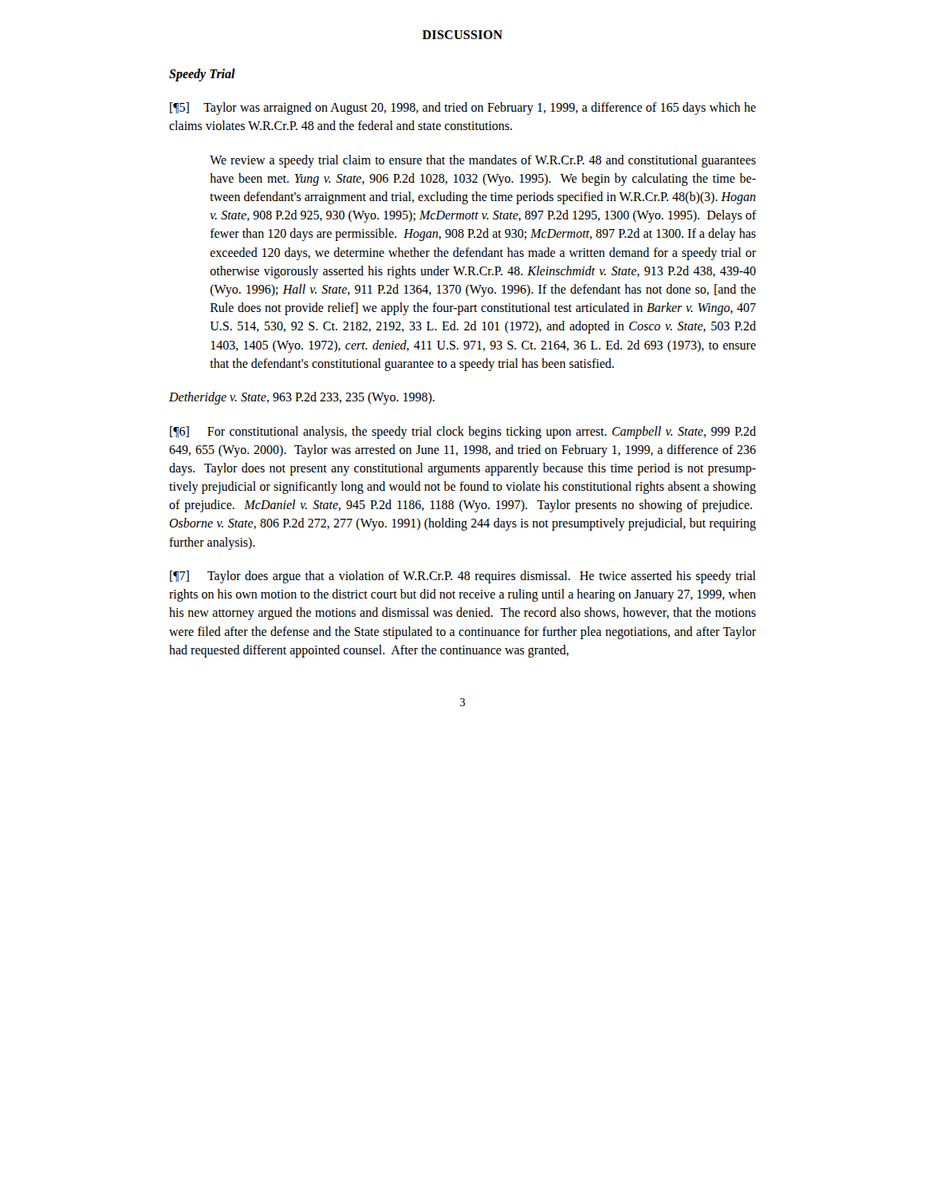DISCUSSION
Speedy Trial
[¶5] Taylor was arraigned on August 20, 1998, and tried on February 1, 1999, a difference of 165 days which he claims violates W.R.Cr.P. 48 and the federal and state constitutions.
We review a speedy trial claim to ensure that the mandates of W.R.Cr.P. 48 and constitutional guarantees have been met. Yung v. State, 906 P.2d 1028, 1032 (Wyo. 1995). We begin by calculating the time between defendant's arraignment and trial, excluding the time periods specified in W.R.Cr.P. 48(b)(3). Hogan v. State, 908 P.2d 925, 930 (Wyo. 1995); McDermott v. State, 897 P.2d 1295, 1300 (Wyo. 1995). Delays of fewer than 120 days are permissible. Hogan, 908 P.2d at 930; McDermott, 897 P.2d at 1300. If a delay has exceeded 120 days, we determine whether the defendant has made a written demand for a speedy trial or otherwise vigorously asserted his rights under W.R.Cr.P. 48. Kleinschmidt v. State, 913 P.2d 438, 439-40 (Wyo. 1996); Hall v. State, 911 P.2d 1364, 1370 (Wyo. 1996). If the defendant has not done so, [and the Rule does not provide relief] we apply the four-part constitutional test articulated in Barker v. Wingo, 407 U.S. 514, 530, 92 S. Ct. 2182, 2192, 33 L. Ed. 2d 101 (1972), and adopted in Cosco v. State, 503 P.2d 1403, 1405 (Wyo. 1972), cert. denied, 411 U.S. 971, 93 S. Ct. 2164, 36 L. Ed. 2d 693 (1973), to ensure that the defendant's constitutional guarantee to a speedy trial has been satisfied.
Detheridge v. State, 963 P.2d 233, 235 (Wyo. 1998).
[¶6] For constitutional analysis, the speedy trial clock begins ticking upon arrest. Campbell v. State, 999 P.2d 649, 655 (Wyo. 2000). Taylor was arrested on June 11, 1998, and tried on February 1, 1999, a difference of 236 days. Taylor does not present any constitutional arguments apparently because this time period is not presumptively prejudicial or significantly long and would not be found to violate his constitutional rights absent a showing of prejudice. McDaniel v. State, 945 P.2d 1186, 1188 (Wyo. 1997). Taylor presents no showing of prejudice. Osborne v. State, 806 P.2d 272, 277 (Wyo. 1991) (holding 244 days is not presumptively prejudicial, but requiring further analysis).
[¶7] Taylor does argue that a violation of W.R.Cr.P. 48 requires dismissal. He twice asserted his speedy trial rights on his own motion to the district court but did not receive a ruling until a hearing on January 27, 1999, when his new attorney argued the motions and dismissal was denied. The record also shows, however, that the motions were filed after the defense and the State stipulated to a continuance for further plea negotiations, and after Taylor had requested different appointed counsel. After the continuance was granted,
3